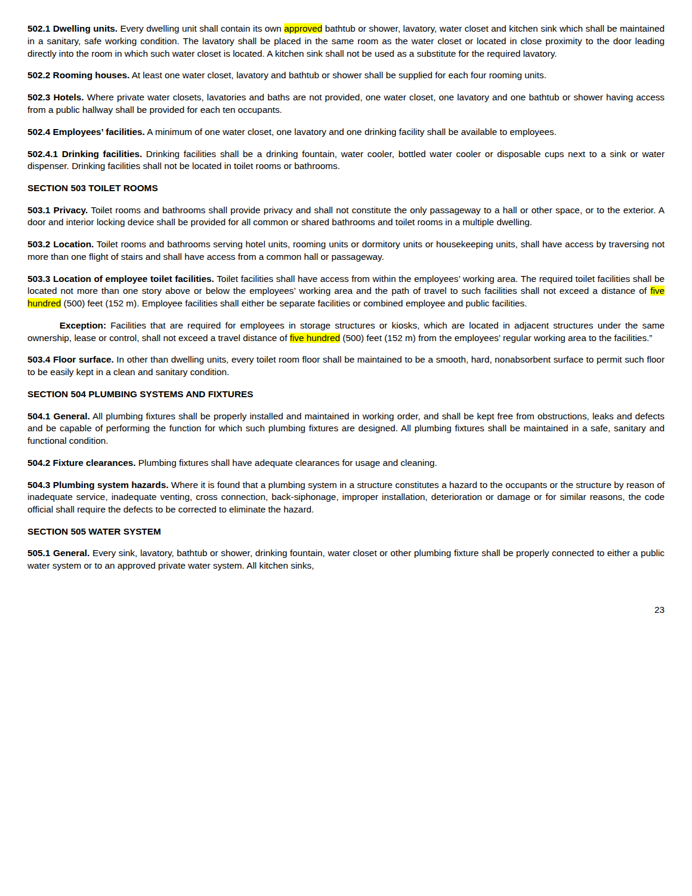502.1 Dwelling units. Every dwelling unit shall contain its own approved bathtub or shower, lavatory, water closet and kitchen sink which shall be maintained in a sanitary, safe working condition. The lavatory shall be placed in the same room as the water closet or located in close proximity to the door leading directly into the room in which such water closet is located. A kitchen sink shall not be used as a substitute for the required lavatory.
502.2 Rooming houses. At least one water closet, lavatory and bathtub or shower shall be supplied for each four rooming units.
502.3 Hotels. Where private water closets, lavatories and baths are not provided, one water closet, one lavatory and one bathtub or shower having access from a public hallway shall be provided for each ten occupants.
502.4 Employees’ facilities. A minimum of one water closet, one lavatory and one drinking facility shall be available to employees.
502.4.1 Drinking facilities. Drinking facilities shall be a drinking fountain, water cooler, bottled water cooler or disposable cups next to a sink or water dispenser. Drinking facilities shall not be located in toilet rooms or bathrooms.
SECTION 503 TOILET ROOMS
503.1 Privacy. Toilet rooms and bathrooms shall provide privacy and shall not constitute the only passageway to a hall or other space, or to the exterior. A door and interior locking device shall be provided for all common or shared bathrooms and toilet rooms in a multiple dwelling.
503.2 Location. Toilet rooms and bathrooms serving hotel units, rooming units or dormitory units or housekeeping units, shall have access by traversing not more than one flight of stairs and shall have access from a common hall or passageway.
503.3 Location of employee toilet facilities. Toilet facilities shall have access from within the employees’ working area. The required toilet facilities shall be located not more than one story above or below the employees’ working area and the path of travel to such facilities shall not exceed a distance of five hundred (500) feet (152 m). Employee facilities shall either be separate facilities or combined employee and public facilities.
Exception: Facilities that are required for employees in storage structures or kiosks, which are located in adjacent structures under the same ownership, lease or control, shall not exceed a travel distance of five hundred (500) feet (152 m) from the employees’ regular working area to the facilities.”
503.4 Floor surface. In other than dwelling units, every toilet room floor shall be maintained to be a smooth, hard, nonabsorbent surface to permit such floor to be easily kept in a clean and sanitary condition.
SECTION 504 PLUMBING SYSTEMS AND FIXTURES
504.1 General. All plumbing fixtures shall be properly installed and maintained in working order, and shall be kept free from obstructions, leaks and defects and be capable of performing the function for which such plumbing fixtures are designed. All plumbing fixtures shall be maintained in a safe, sanitary and functional condition.
504.2 Fixture clearances. Plumbing fixtures shall have adequate clearances for usage and cleaning.
504.3 Plumbing system hazards. Where it is found that a plumbing system in a structure constitutes a hazard to the occupants or the structure by reason of inadequate service, inadequate venting, cross connection, back-siphonage, improper installation, deterioration or damage or for similar reasons, the code official shall require the defects to be corrected to eliminate the hazard.
SECTION 505 WATER SYSTEM
505.1 General. Every sink, lavatory, bathtub or shower, drinking fountain, water closet or other plumbing fixture shall be properly connected to either a public water system or to an approved private water system. All kitchen sinks,
23